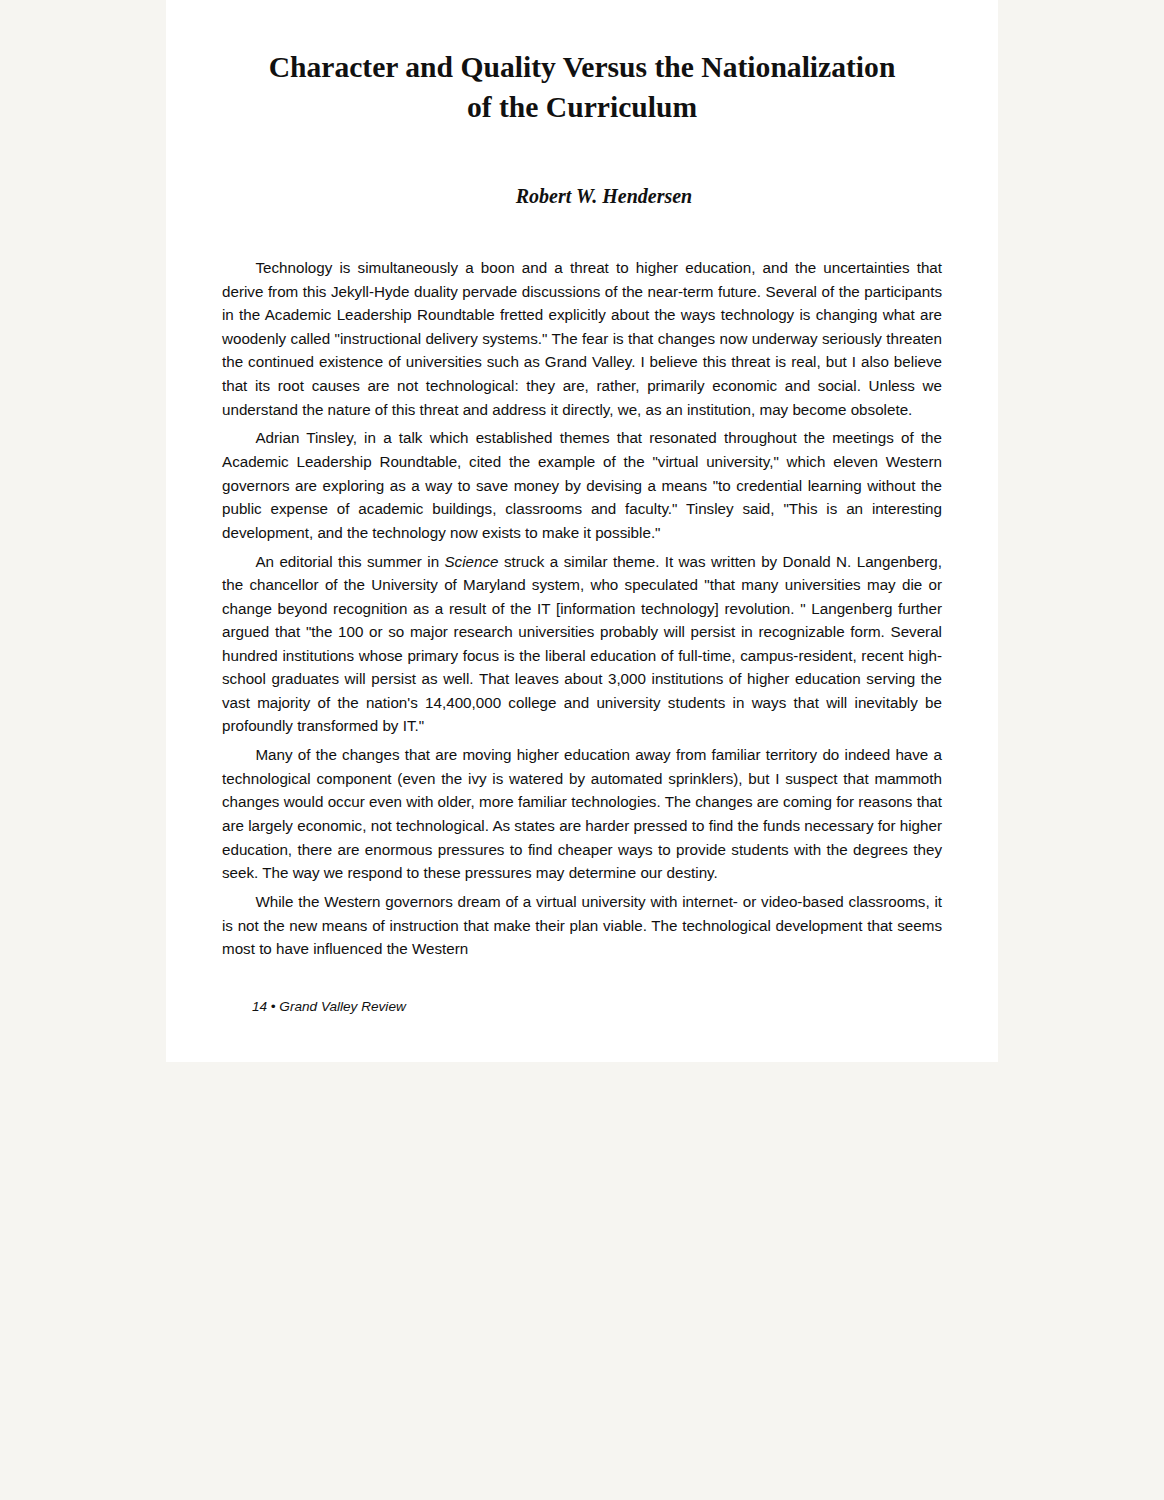Character and Quality Versus the Nationalization
of the Curriculum
Robert W. Hendersen
Technology is simultaneously a boon and a threat to higher education, and the uncertainties that derive from this Jekyll-Hyde duality pervade discussions of the near-term future. Several of the participants in the Academic Leadership Roundtable fretted explicitly about the ways technology is changing what are woodenly called "instructional delivery systems." The fear is that changes now underway seriously threaten the continued existence of universities such as Grand Valley. I believe this threat is real, but I also believe that its root causes are not technological: they are, rather, primarily economic and social. Unless we understand the nature of this threat and address it directly, we, as an institution, may become obsolete.
Adrian Tinsley, in a talk which established themes that resonated throughout the meetings of the Academic Leadership Roundtable, cited the example of the "virtual university," which eleven Western governors are exploring as a way to save money by devising a means "to credential learning without the public expense of academic buildings, classrooms and faculty." Tinsley said, "This is an interesting development, and the technology now exists to make it possible."
An editorial this summer in Science struck a similar theme. It was written by Donald N. Langenberg, the chancellor of the University of Maryland system, who speculated "that many universities may die or change beyond recognition as a result of the IT [information technology] revolution. " Langenberg further argued that "the 100 or so major research universities probably will persist in recognizable form. Several hundred institutions whose primary focus is the liberal education of full-time, campus-resident, recent high-school graduates will persist as well. That leaves about 3,000 institutions of higher education serving the vast majority of the nation's 14,400,000 college and university students in ways that will inevitably be profoundly transformed by IT."
Many of the changes that are moving higher education away from familiar territory do indeed have a technological component (even the ivy is watered by automated sprinklers), but I suspect that mammoth changes would occur even with older, more familiar technologies. The changes are coming for reasons that are largely economic, not technological. As states are harder pressed to find the funds necessary for higher education, there are enormous pressures to find cheaper ways to provide students with the degrees they seek. The way we respond to these pressures may determine our destiny.
While the Western governors dream of a virtual university with internet- or video-based classrooms, it is not the new means of instruction that make their plan viable. The technological development that seems most to have influenced the Western
14 • Grand Valley Review